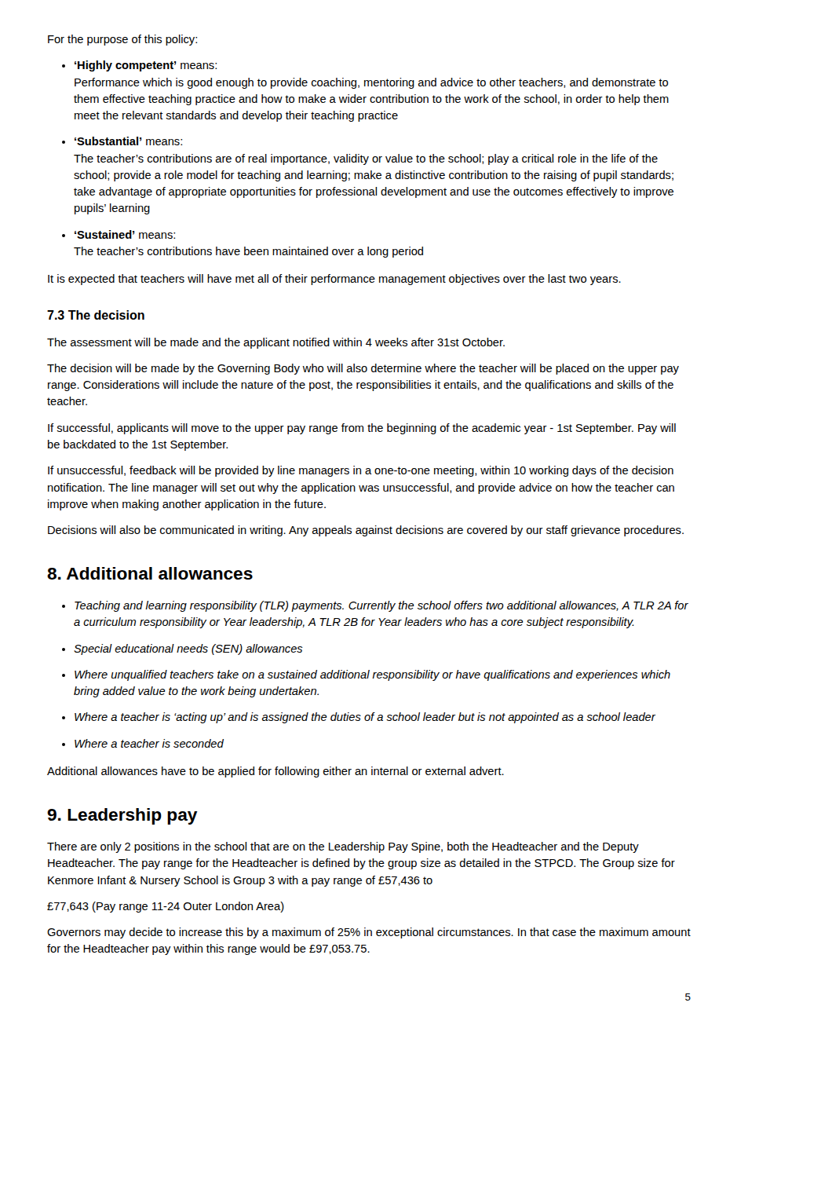For the purpose of this policy:
‘Highly competent’ means:
Performance which is good enough to provide coaching, mentoring and advice to other teachers, and demonstrate to them effective teaching practice and how to make a wider contribution to the work of the school, in order to help them meet the relevant standards and develop their teaching practice
‘Substantial’ means:
The teacher’s contributions are of real importance, validity or value to the school; play a critical role in the life of the school; provide a role model for teaching and learning; make a distinctive contribution to the raising of pupil standards; take advantage of appropriate opportunities for professional development and use the outcomes effectively to improve pupils’ learning
‘Sustained’ means:
The teacher’s contributions have been maintained over a long period
It is expected that teachers will have met all of their performance management objectives over the last two years.
7.3 The decision
The assessment will be made and the applicant notified within 4 weeks after 31st October.
The decision will be made by the Governing Body who will also determine where the teacher will be placed on the upper pay range. Considerations will include the nature of the post, the responsibilities it entails, and the qualifications and skills of the teacher.
If successful, applicants will move to the upper pay range from the beginning of the academic year - 1st September. Pay will be backdated to the 1st September.
If unsuccessful, feedback will be provided by line managers in a one-to-one meeting, within 10 working days of the decision notification. The line manager will set out why the application was unsuccessful, and provide advice on how the teacher can improve when making another application in the future.
Decisions will also be communicated in writing. Any appeals against decisions are covered by our staff grievance procedures.
8. Additional allowances
Teaching and learning responsibility (TLR) payments. Currently the school offers two additional allowances, A TLR 2A for a curriculum responsibility or Year leadership, A TLR 2B for Year leaders who has a core subject responsibility.
Special educational needs (SEN) allowances
Where unqualified teachers take on a sustained additional responsibility or have qualifications and experiences which bring added value to the work being undertaken.
Where a teacher is ‘acting up’ and is assigned the duties of a school leader but is not appointed as a school leader
Where a teacher is seconded
Additional allowances have to be applied for following either an internal or external advert.
9. Leadership pay
There are only 2 positions in the school that are on the Leadership Pay Spine, both the Headteacher and the Deputy Headteacher. The pay range for the Headteacher is defined by the group size as detailed in the STPCD. The Group size for Kenmore Infant & Nursery School is Group 3 with a pay range of £57,436 to
£77,643 (Pay range 11-24 Outer London Area)
Governors may decide to increase this by a maximum of 25% in exceptional circumstances. In that case the maximum amount for the Headteacher pay within this range would be £97,053.75.
5